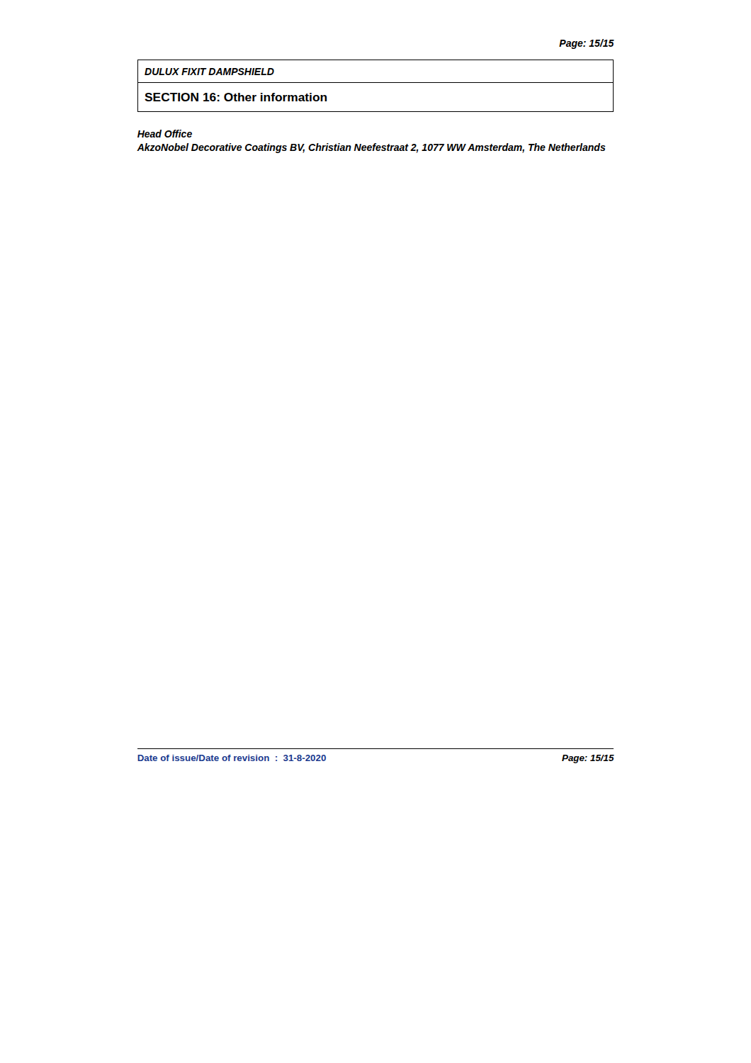Page: 15/15
DULUX FIXIT DAMPSHIELD
SECTION 16: Other information
Head Office
AkzoNobel Decorative Coatings BV, Christian Neefestraat 2, 1077 WW Amsterdam, The Netherlands
Date of issue/Date of revision : 31-8-2020
Page: 15/15